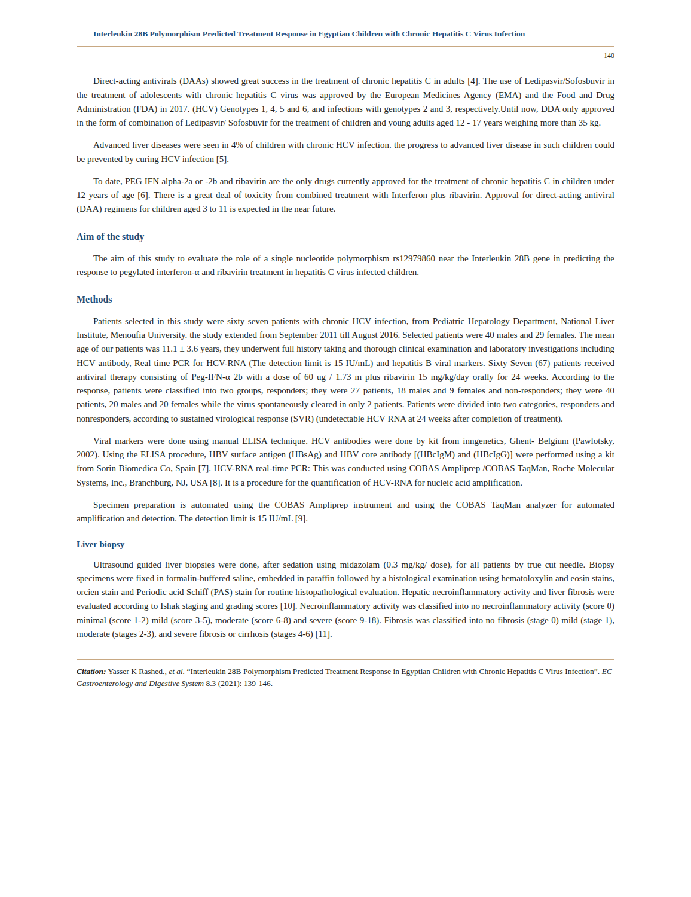Interleukin 28B Polymorphism Predicted Treatment Response in Egyptian Children with Chronic Hepatitis C Virus Infection
140
Direct-acting antivirals (DAAs) showed great success in the treatment of chronic hepatitis C in adults [4]. The use of Ledipasvir/Sofosbuvir in the treatment of adolescents with chronic hepatitis C virus was approved by the European Medicines Agency (EMA) and the Food and Drug Administration (FDA) in 2017. (HCV) Genotypes 1, 4, 5 and 6, and infections with genotypes 2 and 3, respectively.Until now, DDA only approved in the form of combination of Ledipasvir/ Sofosbuvir for the treatment of children and young adults aged 12 - 17 years weighing more than 35 kg.
Advanced liver diseases were seen in 4% of children with chronic HCV infection. the progress to advanced liver disease in such children could be prevented by curing HCV infection [5].
To date, PEG IFN alpha-2a or -2b and ribavirin are the only drugs currently approved for the treatment of chronic hepatitis C in children under 12 years of age [6]. There is a great deal of toxicity from combined treatment with Interferon plus ribavirin. Approval for direct-acting antiviral (DAA) regimens for children aged 3 to 11 is expected in the near future.
Aim of the study
The aim of this study to evaluate the role of a single nucleotide polymorphism rs12979860 near the Interleukin 28B gene in predicting the response to pegylated interferon-α and ribavirin treatment in hepatitis C virus infected children.
Methods
Patients selected in this study were sixty seven patients with chronic HCV infection, from Pediatric Hepatology Department, National Liver Institute, Menoufia University. the study extended from September 2011 till August 2016. Selected patients were 40 males and 29 females. The mean age of our patients was 11.1 ± 3.6 years, they underwent full history taking and thorough clinical examination and laboratory investigations including HCV antibody, Real time PCR for HCV-RNA (The detection limit is 15 IU/mL) and hepatitis B viral markers. Sixty Seven (67) patients received antiviral therapy consisting of Peg-IFN-α 2b with a dose of 60 ug / 1.73 m plus ribavirin 15 mg/kg/day orally for 24 weeks. According to the response, patients were classified into two groups, responders; they were 27 patients, 18 males and 9 females and non-responders; they were 40 patients, 20 males and 20 females while the virus spontaneously cleared in only 2 patients. Patients were divided into two categories, responders and nonresponders, according to sustained virological response (SVR) (undetectable HCV RNA at 24 weeks after completion of treatment).
Viral markers were done using manual ELISA technique. HCV antibodies were done by kit from inngenetics, Ghent- Belgium (Pawlotsky, 2002). Using the ELISA procedure, HBV surface antigen (HBsAg) and HBV core antibody [(HBcIgM) and (HBcIgG)] were performed using a kit from Sorin Biomedica Co, Spain [7]. HCV-RNA real-time PCR: This was conducted using COBAS Ampliprep /COBAS TaqMan, Roche Molecular Systems, Inc., Branchburg, NJ, USA [8]. It is a procedure for the quantification of HCV-RNA for nucleic acid amplification.
Specimen preparation is automated using the COBAS Ampliprep instrument and using the COBAS TaqMan analyzer for automated amplification and detection. The detection limit is 15 IU/mL [9].
Liver biopsy
Ultrasound guided liver biopsies were done, after sedation using midazolam (0.3 mg/kg/ dose), for all patients by true cut needle. Biopsy specimens were fixed in formalin-buffered saline, embedded in paraffin followed by a histological examination using hematoloxylin and eosin stains, orcien stain and Periodic acid Schiff (PAS) stain for routine histopathological evaluation. Hepatic necroinflammatory activity and liver fibrosis were evaluated according to Ishak staging and grading scores [10]. Necroinflammatory activity was classified into no necroinflammatory activity (score 0) minimal (score 1-2) mild (score 3-5), moderate (score 6-8) and severe (score 9-18). Fibrosis was classified into no fibrosis (stage 0) mild (stage 1), moderate (stages 2-3), and severe fibrosis or cirrhosis (stages 4-6) [11].
Citation: Yasser K Rashed., et al. “Interleukin 28B Polymorphism Predicted Treatment Response in Egyptian Children with Chronic Hepatitis C Virus Infection”. EC Gastroenterology and Digestive System 8.3 (2021): 139-146.